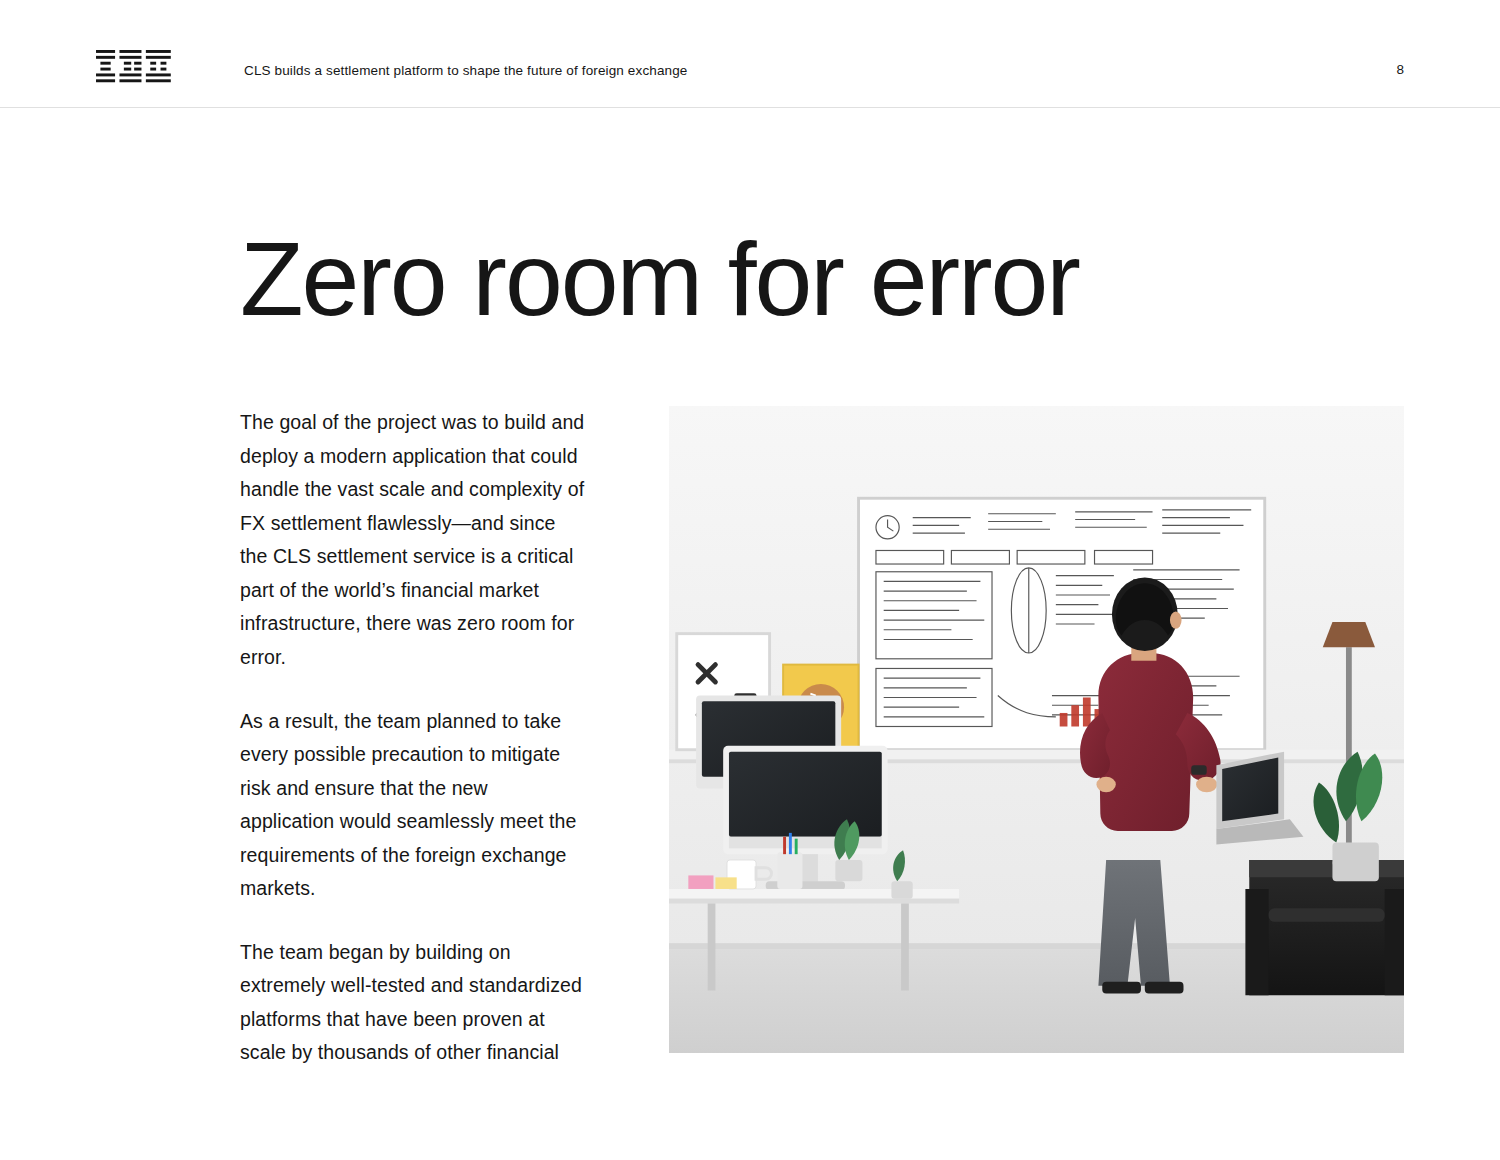CLS builds a settlement platform to shape the future of foreign exchange
8
Zero room for error
The goal of the project was to build and deploy a modern application that could handle the vast scale and complexity of FX settlement flawlessly—and since the CLS settlement service is a critical part of the world’s financial market infrastructure, there was zero room for error.
As a result, the team planned to take every possible precaution to mitigate risk and ensure that the new application would seamlessly meet the requirements of the foreign exchange markets.
The team began by building on extremely well-tested and standardized platforms that have been proven at scale by thousands of other financial